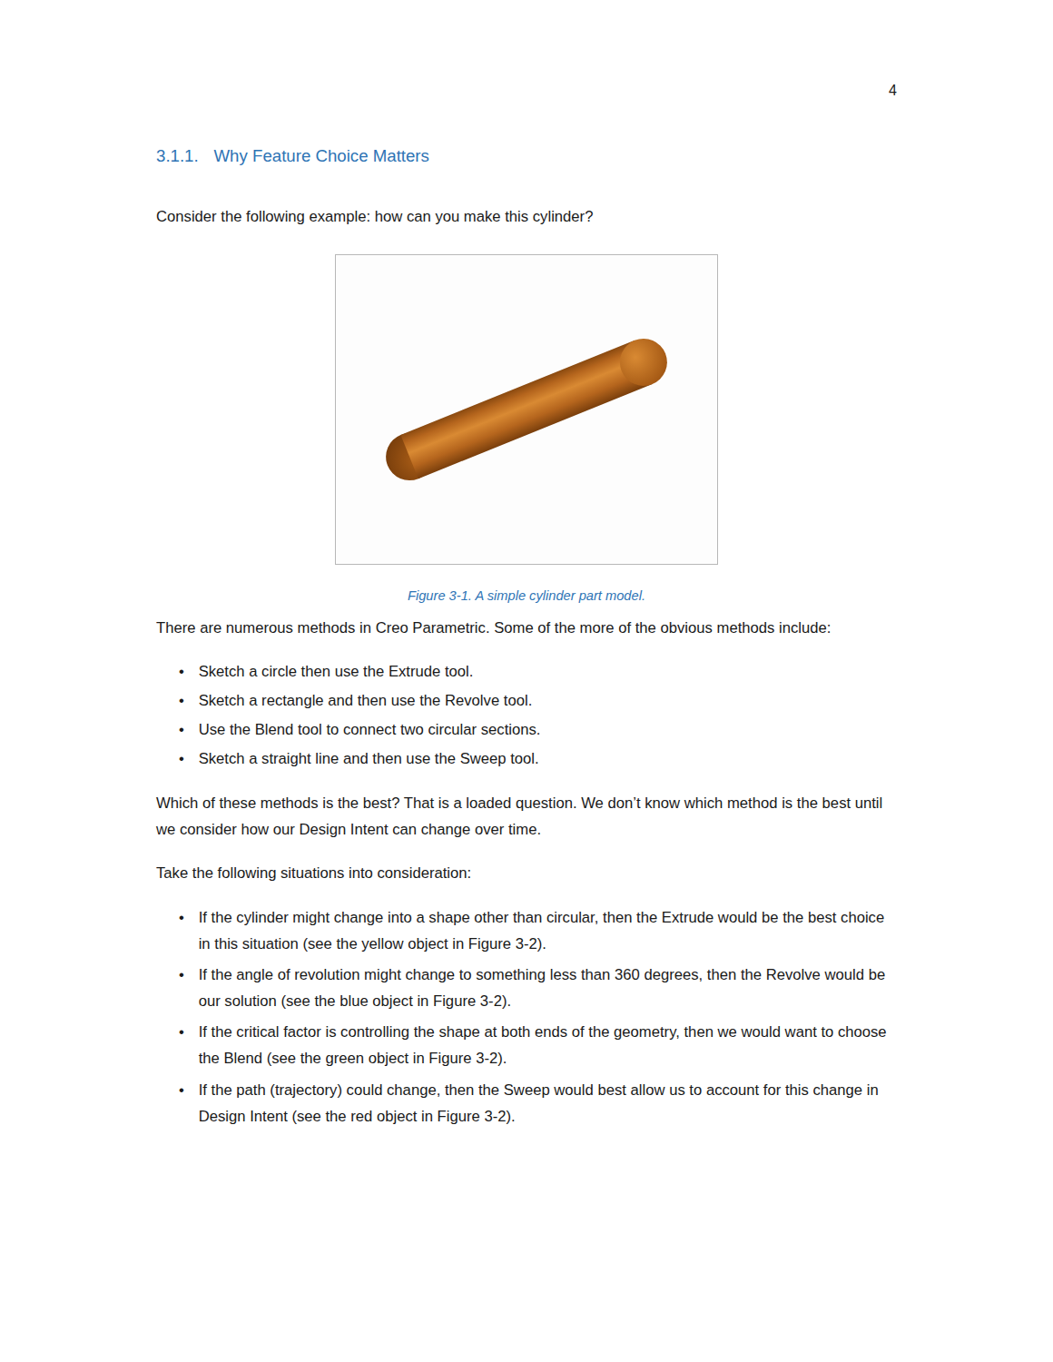4
3.1.1. Why Feature Choice Matters
Consider the following example: how can you make this cylinder?
Figure 3-1. A simple cylinder part model.
There are numerous methods in Creo Parametric. Some of the more of the obvious methods include:
Sketch a circle then use the Extrude tool.
Sketch a rectangle and then use the Revolve tool.
Use the Blend tool to connect two circular sections.
Sketch a straight line and then use the Sweep tool.
Which of these methods is the best? That is a loaded question. We don’t know which method is the best until we consider how our Design Intent can change over time.
Take the following situations into consideration:
If the cylinder might change into a shape other than circular, then the Extrude would be the best choice in this situation (see the yellow object in Figure 3-2).
If the angle of revolution might change to something less than 360 degrees, then the Revolve would be our solution (see the blue object in Figure 3-2).
If the critical factor is controlling the shape at both ends of the geometry, then we would want to choose the Blend (see the green object in Figure 3-2).
If the path (trajectory) could change, then the Sweep would best allow us to account for this change in Design Intent (see the red object in Figure 3-2).